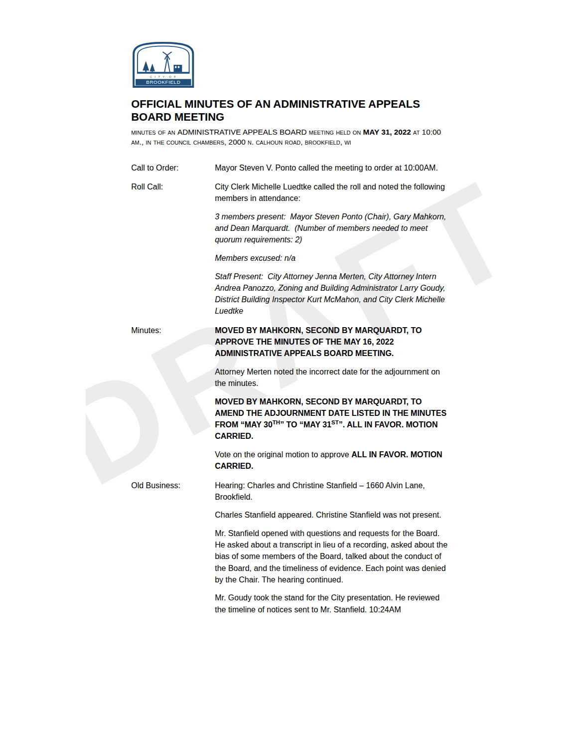DRAFT
City of Brookfield C I T Y O F BROOKFIELD
OFFICIAL MINUTES OF AN ADMINISTRATIVE APPEALS BOARD MEETING
Minutes of an ADMINISTRATIVE APPEALS BOARD Meeting held on MAY 31, 2022 at 10:00 Am., in the Council Chambers, 2000 N. Calhoun Road, Brookfield, WI
| Call to Order: | Mayor Steven V. Ponto called the meeting to order at 10:00AM. |
| Roll Call: | City Clerk Michelle Luedtke called the roll and noted the following members in attendance: 3 members present: Mayor Steven Ponto (Chair), Gary Mahkorn, and Dean Marquardt. (Number of members needed to meet quorum requirements: 2) Members excused: n/a Staff Present: City Attorney Jenna Merten, City Attorney Intern Andrea Panozzo, Zoning and Building Administrator Larry Goudy, District Building Inspector Kurt McMahon, and City Clerk Michelle Luedtke |
| Minutes: | MOVED BY MAHKORN, SECOND BY MARQUARDT, TO APPROVE THE MINUTES OF THE MAY 16, 2022 ADMINISTRATIVE APPEALS BOARD MEETING. Attorney Merten noted the incorrect date for the adjournment on the minutes. MOVED BY MAHKORN, SECOND BY MARQUARDT, TO AMEND THE ADJOURNMENT DATE LISTED IN THE MINUTES FROM “MAY 30 TH ” TO “MAY 31 ST ”. ALL IN FAVOR. MOTION CARRIED. Vote on the original motion to approve ALL IN FAVOR. MOTION CARRIED. |
| Old Business: | Hearing: Charles and Christine Stanfield – 1660 Alvin Lane, Brookfield. Charles Stanfield appeared. Christine Stanfield was not present. Mr. Stanfield opened with questions and requests for the Board. He asked about a transcript in lieu of a recording, asked about the bias of some members of the Board, talked about the conduct of the Board, and the timeliness of evidence. Each point was denied by the Chair. The hearing continued. Mr. Goudy took the stand for the City presentation. He reviewed the timeline of notices sent to Mr. Stanfield. 10:24AM |